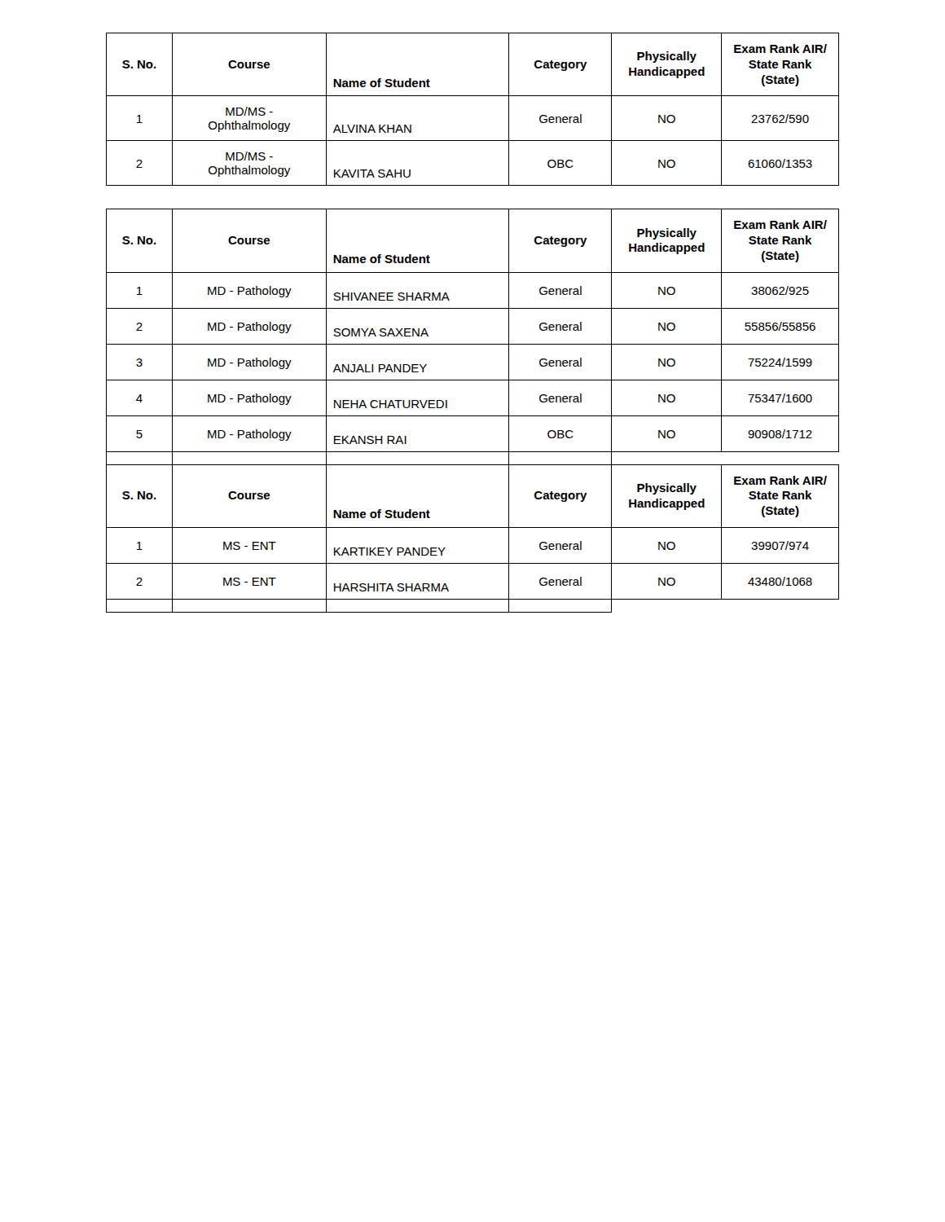| S. No. | Course | Name of Student | Category | Physically Handicapped | Exam Rank AIR/ State Rank (State) |
| --- | --- | --- | --- | --- | --- |
| 1 | MD/MS - Ophthalmology | ALVINA KHAN | General | NO | 23762/590 |
| 2 | MD/MS - Ophthalmology | KAVITA SAHU | OBC | NO | 61060/1353 |
| S. No. | Course | Name of Student | Category | Physically Handicapped | Exam Rank AIR/ State Rank (State) |
| --- | --- | --- | --- | --- | --- |
| 1 | MD - Pathology | SHIVANEE SHARMA | General | NO | 38062/925 |
| 2 | MD - Pathology | SOMYA SAXENA | General | NO | 55856/55856 |
| 3 | MD - Pathology | ANJALI PANDEY | General | NO | 75224/1599 |
| 4 | MD - Pathology | NEHA CHATURVEDI | General | NO | 75347/1600 |
| 5 | MD - Pathology | EKANSH RAI | OBC | NO | 90908/1712 |
| S. No. | Course | Name of Student | Category | Physically Handicapped | Exam Rank AIR/ State Rank (State) |
| 1 | MS - ENT | KARTIKEY PANDEY | General | NO | 39907/974 |
| 2 | MS - ENT | HARSHITA SHARMA | General | NO | 43480/1068 |